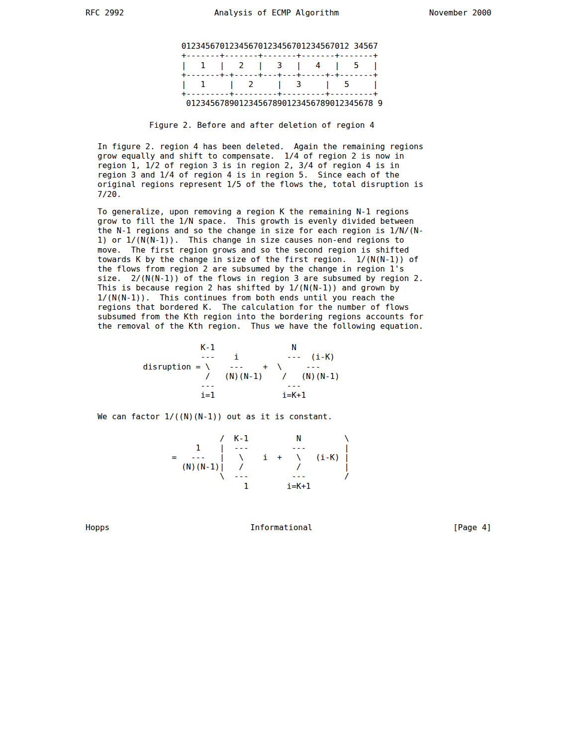RFC 2992 Analysis of ECMP Algorithm November 2000
                    01234567012345670123456701234567012 34567
                    +-------+-------+-------+-------+-------+
                    |   1   |   2   |   3   |   4   |   5   |
                    +-------+-+-----+---+---+-----+-+-------+
                    |   1     |   2     |   3     |   5     |
                    +---------+---------+---------+---------+
                     012345678901234567890123456789012345678 9
Figure 2. Before and after deletion of region 4
In figure 2. region 4 has been deleted. Again the remaining regions grow equally and shift to compensate. 1/4 of region 2 is now in region 1, 1/2 of region 3 is in region 2, 3/4 of region 4 is in region 3 and 1/4 of region 4 is in region 5. Since each of the original regions represent 1/5 of the flows the, total disruption is 7/20.
To generalize, upon removing a region K the remaining N-1 regions grow to fill the 1/N space. This growth is evenly divided between the N-1 regions and so the change in size for each region is 1/N/(N- 1) or 1/(N(N-1)). This change in size causes non-end regions to move. The first region grows and so the second region is shifted towards K by the change in size of the first region. 1/(N(N-1)) of the flows from region 2 are subsumed by the change in region 1's size. 2/(N(N-1)) of the flows in region 3 are subsumed by region 2. This is because region 2 has shifted by 1/(N(N-1)) and grown by 1/(N(N-1)). This continues from both ends until you reach the regions that bordered K. The calculation for the number of flows subsumed from the Kth region into the bordering regions accounts for the removal of the Kth region. Thus we have the following equation.
                        K-1                N
                        ---    i          ---  (i-K)
            disruption = \    ---    +  \     ---
                         /   (N)(N-1)    /   (N)(N-1)
                        ---               ---
                        i=1              i=K+1
We can factor 1/((N)(N-1)) out as it is constant.
                            /  K-1          N         \
                       1    |  ---         ---        |
                  =   ---   |   \    i  +   \   (i-K) |
                    (N)(N-1)|   /           /         |
                            \  ---         ---        /
                                 1        i=K+1
Hopps Informational [Page 4]